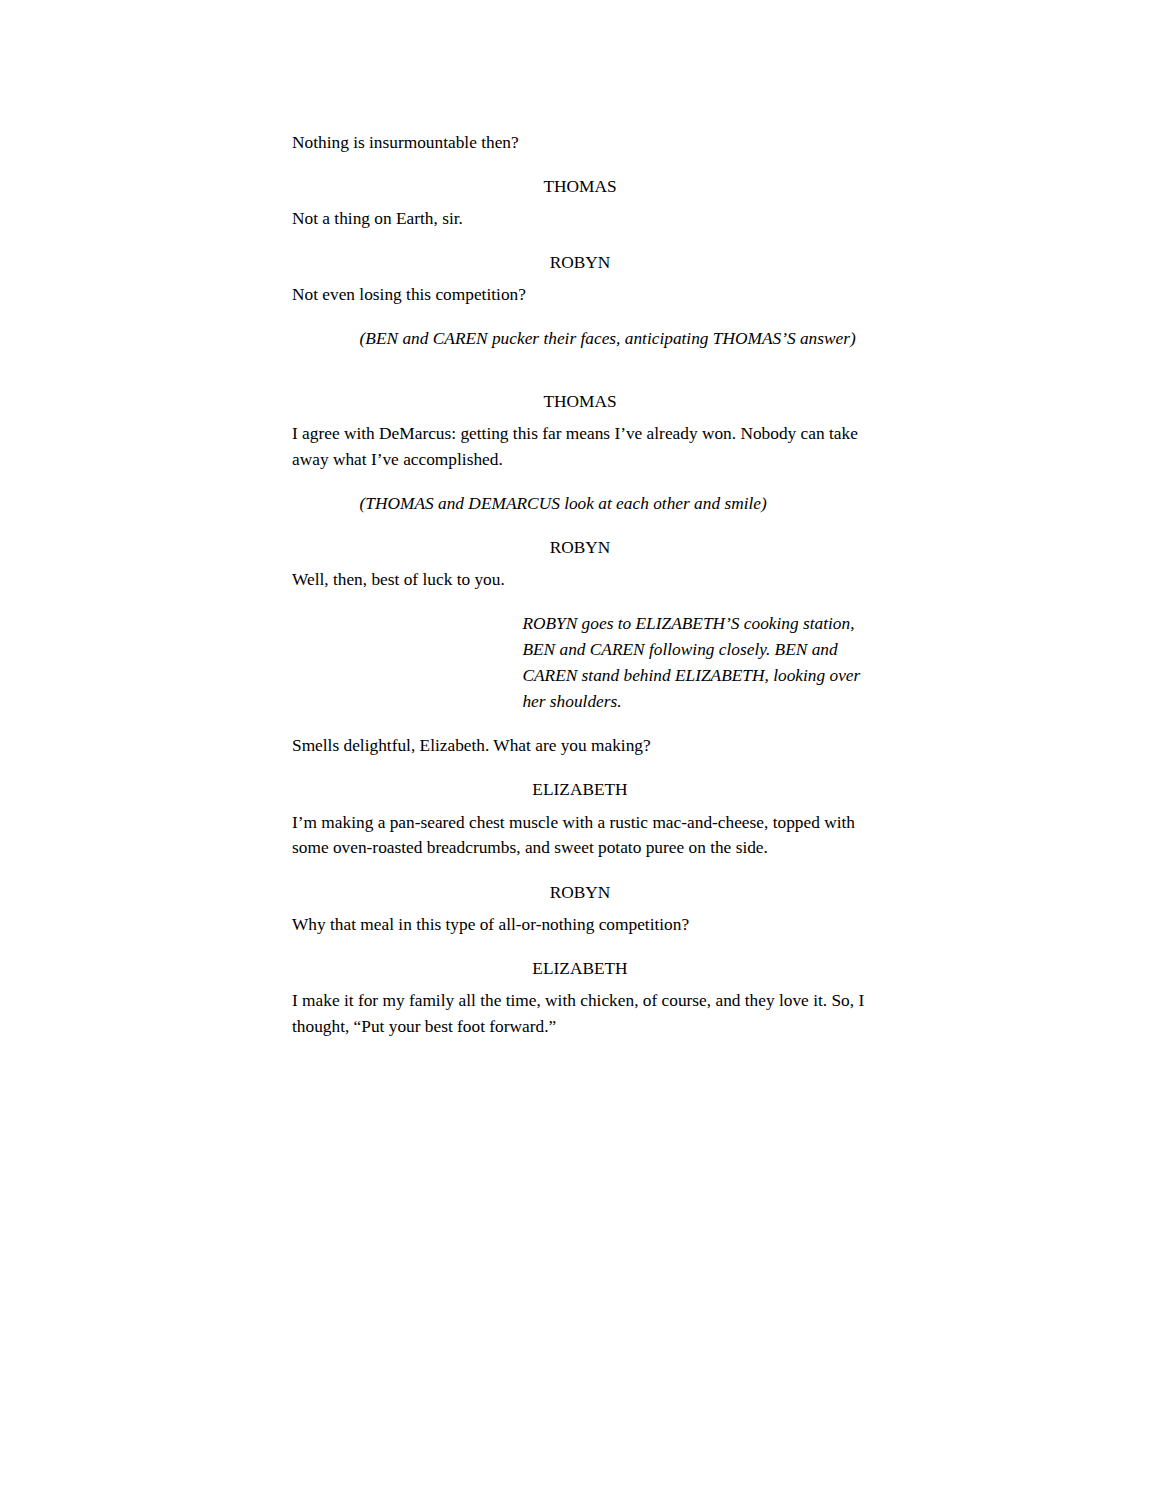Nothing is insurmountable then?
THOMAS
Not a thing on Earth, sir.
ROBYN
Not even losing this competition?
(BEN and CAREN pucker their faces, anticipating THOMAS’S answer)
THOMAS
I agree with DeMarcus: getting this far means I’ve already won. Nobody can take away what I’ve accomplished.
(THOMAS and DEMARCUS look at each other and smile)
ROBYN
Well, then, best of luck to you.
ROBYN goes to ELIZABETH’S cooking station, BEN and CAREN following closely. BEN and CAREN stand behind ELIZABETH, looking over her shoulders.
Smells delightful, Elizabeth. What are you making?
ELIZABETH
I’m making a pan-seared chest muscle with a rustic mac-and-cheese, topped with some oven-roasted breadcrumbs, and sweet potato puree on the side.
ROBYN
Why that meal in this type of all-or-nothing competition?
ELIZABETH
I make it for my family all the time, with chicken, of course, and they love it. So, I thought, “Put your best foot forward.”